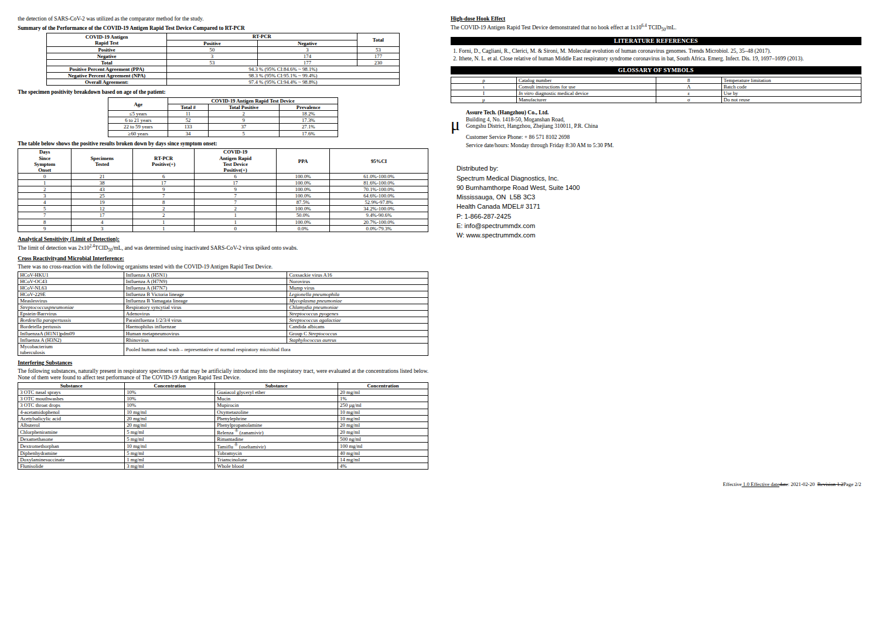the detection of SARS-CoV-2 was utilized as the comparator method for the study.
Summary of the Performance of the COVID-19 Antigen Rapid Test Device Compared to RT-PCR
| COVID-19 Antigen Rapid Test | RT-PCR | Total |
| --- | --- | --- |
| Positive | Negative |
| Positive | 50 | 3 | 53 |
| Negative | 3 | 174 | 177 |
| Total | 53 | 177 | 230 |
| Positive Percent Agreement (PPA) | 94.3 % (95% CI:84.6% ~ 98.1%) |
| Negative Percent Agreement (NPA) | 98.3 % (95% CI:95.1% ~ 99.4%) |
| Overall Agreement: | 97.4 % (95% CI:94.4% ~ 98.8%) |
The specimen positivity breakdown based on age of the patient:
| Age | COVID-19 Antigen Rapid Test Device |
| --- | --- |
| Total # | Total Positive | Prevalence |
| ≤5 years | 11 | 2 | 18.2% |
| 6 to 21 years | 52 | 9 | 17.3% |
| 22 to 59 years | 133 | 37 | 27.1% |
| ≥60 years | 34 | 5 | 17.6% |
The table below shows the positive results broken down by days since symptom onset:
| Days Since Symptom Onset | Specimens Tested | RT-PCR Positive(+) | COVID-19 Antigen Rapid Test Device Positive(+) | PPA | 95%CI |
| --- | --- | --- | --- | --- | --- |
| 0 | 21 | 6 | 6 | 100.0% | 61.0%-100.0% |
| 1 | 38 | 17 | 17 | 100.0% | 81.6%-100.0% |
| 2 | 43 | 9 | 9 | 100.0% | 70.1%-100.0% |
| 3 | 25 | 7 | 7 | 100.0% | 64.6%-100.0% |
| 4 | 19 | 8 | 7 | 87.5% | 52.9%-97.8% |
| 5 | 12 | 2 | 2 | 100.0% | 34.2%-100.0% |
| 7 | 17 | 2 | 1 | 50.0% | 9.4%-90.6% |
| 8 | 4 | 1 | 1 | 100.0% | 20.7%-100.0% |
| 9 | 3 | 1 | 0 | 0.0% | 0.0%-79.3% |
Analytical Sensitivity (Limit of Detection):
The limit of detection was 2x102.4TCID50/mL, and was determined using inactivated SARS-CoV-2 virus spiked onto swabs.
Cross Reactivityand Microbial Interference:
There was no cross-reaction with the following organisms tested with the COVID-19 Antigen Rapid Test Device.
| HCoV-HKU1 | Influenza A (H5N1) | Coxsackie virus A16 |
| HCoV-OC43 | Influenza A (H7N9) | Norovirus |
| HCoV-NL63 | Influenza A (H7N7) | Mump virus |
| HCoV-229E | Influenza B Victoria lineage | Legionella pneumophila |
| Measlesvirus | Influenza B Yamagata lineage | Mycoplasma pneumoniae |
| Streptococcuspneumoniae | Respiratory syncytial virus | Chlamydia pneumoniae |
| Epstein-Barrvirus | Adenovirus | Streptococcus pyogenes |
| Bordetella parapertussis | Parainfluenza 1/2/3/4 virus | Streptococcus agalactiae |
| Bordetella pertussis | Haemophilus influenzae | Candida albicans |
| InfluenzaA (H1N1)pdm09 | Human metapneumovirus | Group C Streptococcus |
| Influenza A (H3N2) | Rhinovirus | Staphylococcus aureus |
| Mycobacterium tuberculosis | Pooled human nasal wash – representative of normal respiratory microbial flora |
Interfering Substances
The following substances, naturally present in respiratory specimens or that may be artificially introduced into the respiratory tract, were evaluated at the concentrations listed below. None of them were found to affect test performance of The COVID-19 Antigen Rapid Test Device.
| Substance | Concentration | Substance | Concentration |
| --- | --- | --- | --- |
| 3 OTC nasal sprays | 10% | Guaiacol glyceryl ether | 20 mg/ml |
| 3 OTC mouthwashes | 10% | Mucin | 1% |
| 3 OTC throat drops | 10% | Mupirocin | 250 µg/ml |
| 4-acetamidophenol | 10 mg/ml | Oxymetazoline | 10 mg/ml |
| Acetylsalicylic acid | 20 mg/ml | Phenylephrine | 10 mg/ml |
| Albuterol | 20 mg/ml | Phenylpropanolamine | 20 mg/ml |
| Chlorpheniramine | 5 mg/ml | Relenza ® (zanamivir) | 20 mg/ml |
| Dexamethasone | 5 mg/ml | Rimantadine | 500 ng/ml |
| Dextromethorphan | 10 mg/ml | Tamiflu ® (oseltamivir) | 100 mg/ml |
| Diphenhydramine | 5 mg/ml | Tobramycin | 40 mg/ml |
| Doxylaminesuccinate | 1 mg/ml | Triamcinolone | 14 mg/ml |
| Flunisolide | 3 mg/ml | Whole blood | 4% |
High-dose Hook Effect
The COVID-19 Antigen Rapid Test Device demonstrated that no hook effect at 1x106.4 TCID50/mL.
LITERATURE REFERENCES
Forni, D., Cagliani, R., Clerici, M. & Sironi, M. Molecular evolution of human coronavirus genomes. Trends Microbiol. 25, 35–48 (2017).
Ithete, N. L. et al. Close relative of human Middle East respiratory syndrome coronavirus in bat, South Africa. Emerg. Infect. Dis. 19, 1697–1699 (2013).
GLOSSARY OF SYMBOLS
| ρ | Catalog number | 8 | Temperature limitation |
| ι | Consult instructions for use | Λ | Batch code |
| Ι | In vitro diagnostic medical device | ε | Use by |
| μ | Manufacturer | σ | Do not reuse |
μ
Assure Tech. (Hangzhou) Co., Ltd.
Building 4, No. 1418-50, Moganshan Road,
Gongshu District, Hangzhou, Zhejiang 310011, P.R. China
Customer Service Phone: + 86 571 8102 2698
Service date/hours: Monday through Friday 8:30 AM to 5:30 PM.
Distributed by:
Spectrum Medical Diagnostics, Inc.
90 Burnhamthorpe Road West, Suite 1400
Mississauga, ON L5B 3C3
Health Canada MDEL# 3171
P: 1-866-287-2425
E: info@spectrummdx.com
W: www.spectrummdx.com
Effective 1.0 Effective date date: 2021-02-20 Revision 1.2 Page 2/2